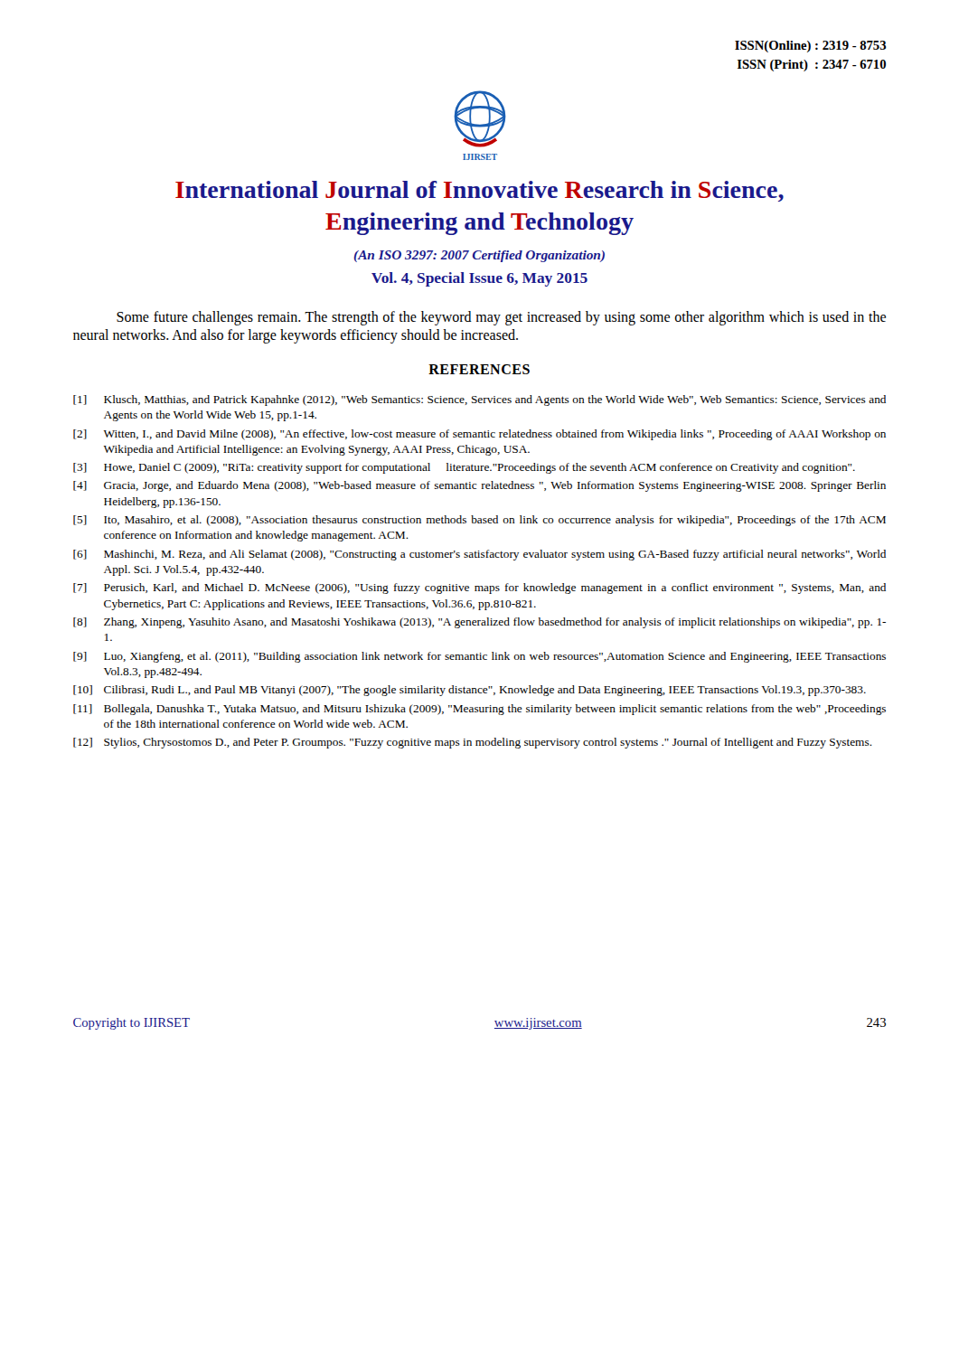ISSN(Online) : 2319 - 8753
ISSN (Print) : 2347 - 6710
IJIRSET
International Journal of Innovative Research in Science,
Engineering and Technology
(An ISO 3297: 2007 Certified Organization)
Vol. 4, Special Issue 6, May 2015
Some future challenges remain. The strength of the keyword may get increased by using some other algorithm which is used in the neural networks. And also for large keywords efficiency should be increased.
REFERENCES
Klusch, Matthias, and Patrick Kapahnke (2012), "Web Semantics: Science, Services and Agents on the World Wide Web", Web Semantics: Science, Services and Agents on the World Wide Web 15, pp.1-14.
Witten, I., and David Milne (2008), "An effective, low-cost measure of semantic relatedness obtained from Wikipedia links ", Proceeding of AAAI Workshop on Wikipedia and Artificial Intelligence: an Evolving Synergy, AAAI Press, Chicago, USA.
Howe, Daniel C (2009), "RiTa: creativity support for computational literature."Proceedings of the seventh ACM conference on Creativity and cognition".
Gracia, Jorge, and Eduardo Mena (2008), "Web-based measure of semantic relatedness ", Web Information Systems Engineering-WISE 2008. Springer Berlin Heidelberg, pp.136-150.
Ito, Masahiro, et al. (2008), "Association thesaurus construction methods based on link co occurrence analysis for wikipedia", Proceedings of the 17th ACM conference on Information and knowledge management. ACM.
Mashinchi, M. Reza, and Ali Selamat (2008), "Constructing a customer's satisfactory evaluator system using GA-Based fuzzy artificial neural networks", World Appl. Sci. J Vol.5.4, pp.432-440.
Perusich, Karl, and Michael D. McNeese (2006), "Using fuzzy cognitive maps for knowledge management in a conflict environment ", Systems, Man, and Cybernetics, Part C: Applications and Reviews, IEEE Transactions, Vol.36.6, pp.810-821.
Zhang, Xinpeng, Yasuhito Asano, and Masatoshi Yoshikawa (2013), "A generalized flow basedmethod for analysis of implicit relationships on wikipedia", pp. 1-1.
Luo, Xiangfeng, et al. (2011), "Building association link network for semantic link on web resources",Automation Science and Engineering, IEEE Transactions Vol.8.3, pp.482-494.
Cilibrasi, Rudi L., and Paul MB Vitanyi (2007), "The google similarity distance", Knowledge and Data Engineering, IEEE Transactions Vol.19.3, pp.370-383.
Bollegala, Danushka T., Yutaka Matsuo, and Mitsuru Ishizuka (2009), "Measuring the similarity between implicit semantic relations from the web" ,Proceedings of the 18th international conference on World wide web. ACM.
Stylios, Chrysostomos D., and Peter P. Groumpos. "Fuzzy cognitive maps in modeling supervisory control systems ." Journal of Intelligent and Fuzzy Systems.
Copyright to IJIRSET www.ijirset.com 243